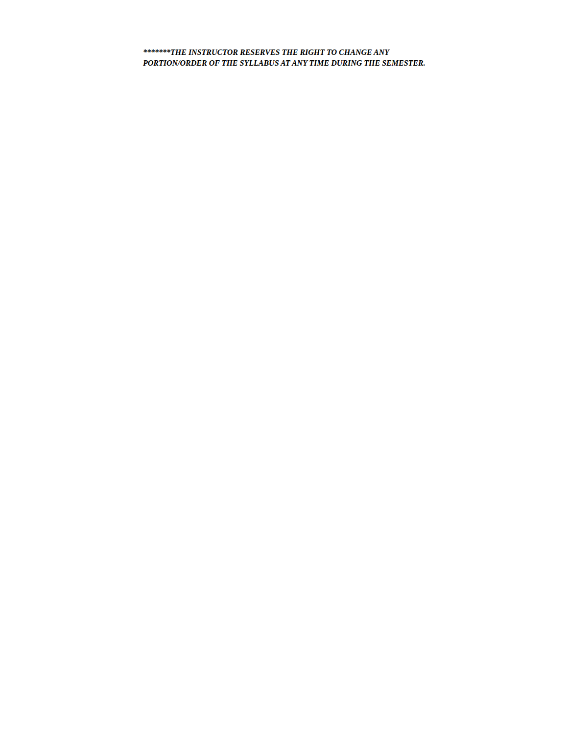*******THE INSTRUCTOR RESERVES THE RIGHT TO CHANGE ANY PORTION/ORDER OF THE SYLLABUS AT ANY TIME DURING THE SEMESTER.